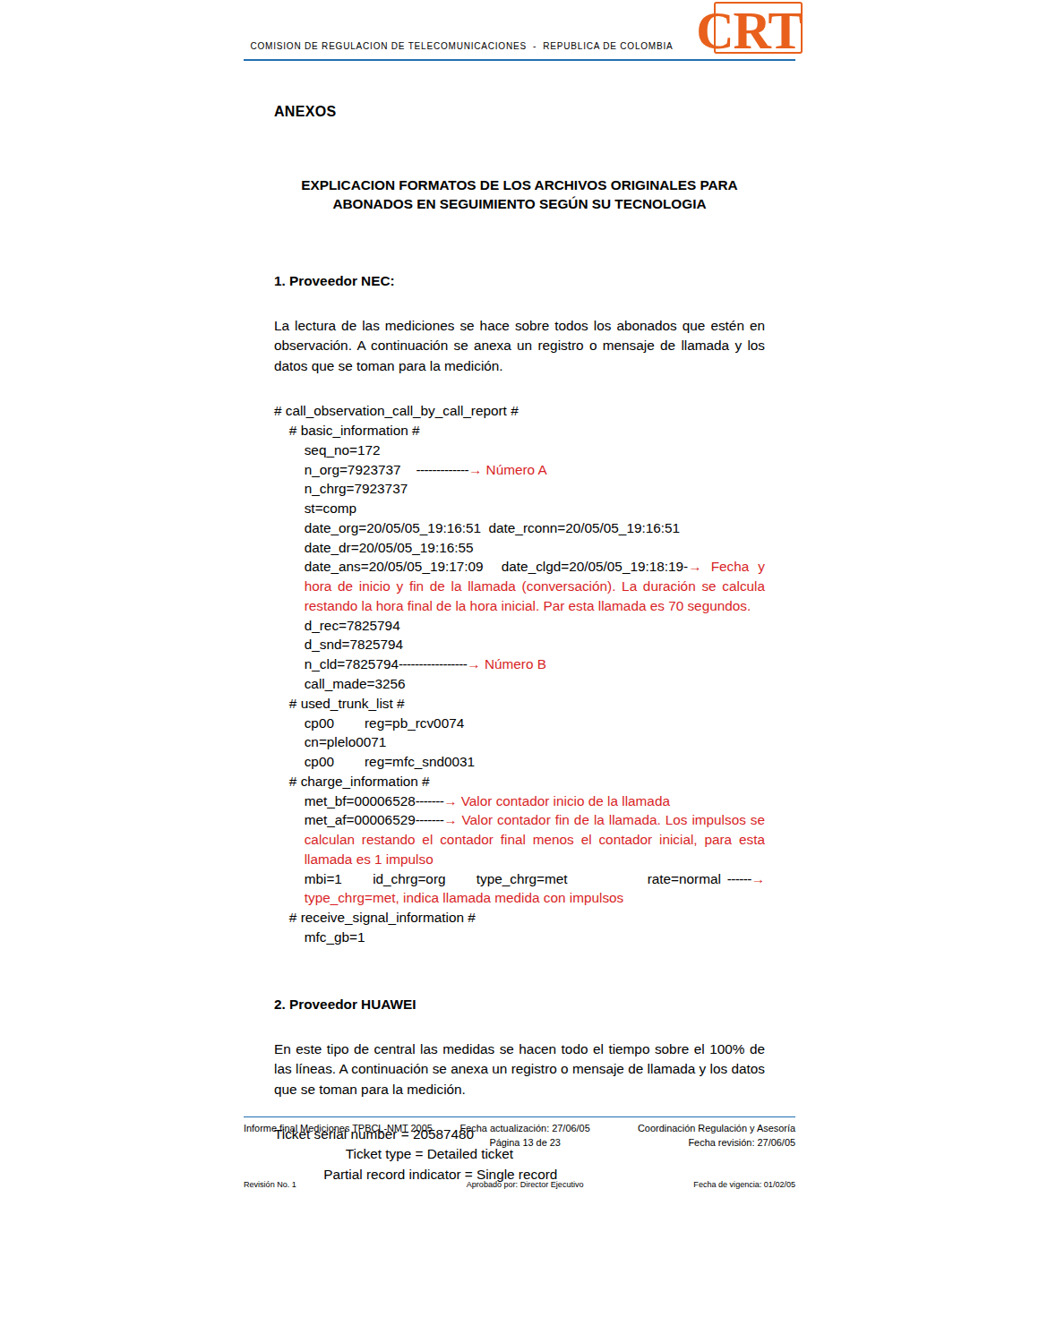COMISION DE REGULACION DE TELECOMUNICACIONES - REPUBLICA DE COLOMBIA
CRT
ANEXOS
EXPLICACION FORMATOS DE LOS ARCHIVOS ORIGINALES PARA ABONADOS EN SEGUIMIENTO SEGÚN SU TECNOLOGIA
1. Proveedor NEC:
La lectura de las mediciones se hace sobre todos los abonados que estén en observación. A continuación se anexa un registro o mensaje de llamada y los datos que se toman para la medición.
# call_observation_call_by_call_report #
# basic_information #
seq_no=172
n_org=7923737 -------------→ Número A
n_chrg=7923737
st=comp
date_org=20/05/05_19:16:51 date_rconn=20/05/05_19:16:51
date_dr=20/05/05_19:16:55
date_ans=20/05/05_19:17:09 date_clgd=20/05/05_19:18:19-→ Fecha y hora de inicio y fin de la llamada (conversación). La duración se calcula restando la hora final de la hora inicial. Par esta llamada es 70 segundos.
d_rec=7825794
d_snd=7825794
n_cld=7825794-----------------→ Número B
call_made=3256
# used_trunk_list #
cp00 reg=pb_rcv0074
cn=plelo0071
cp00 reg=mfc_snd0031
# charge_information #
met_bf=00006528-------→ Valor contador inicio de la llamada
met_af=00006529-------→ Valor contador fin de la llamada. Los impulsos se calculan restando el contador final menos el contador inicial, para esta llamada es 1 impulso
mbi=1 id_chrg=org type_chrg=met rate=normal ------→ type_chrg=met, indica llamada medida con impulsos
# receive_signal_information #
mfc_gb=1
2. Proveedor HUAWEI
En este tipo de central las medidas se hacen todo el tiempo sobre el 100% de las líneas. A continuación se anexa un registro o mensaje de llamada y los datos que se toman para la medición.
Ticket serial number = 20587480
Ticket type = Detailed ticket
Partial record indicator = Single record
| Informe final Mediciones TPBCL-NMT 2005 | Fecha actualización: 27/06/05 Página 13 de 23 | Coordinación Regulación y Asesoría Fecha revisión: 27/06/05 |
| Revisión No. 1 | Aprobado por: Director Ejecutivo | Fecha de vigencia: 01/02/05 |